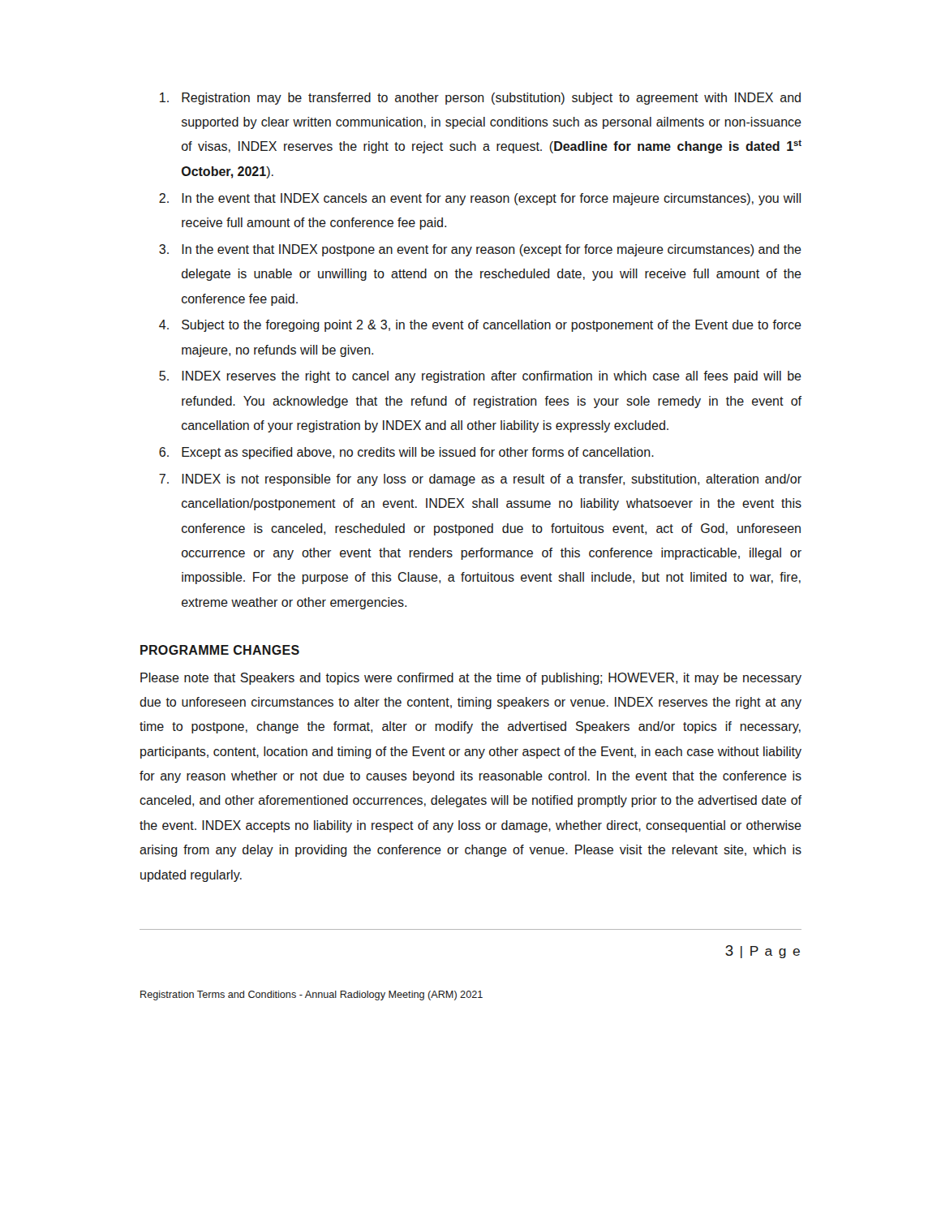Registration may be transferred to another person (substitution) subject to agreement with INDEX and supported by clear written communication, in special conditions such as personal ailments or non-issuance of visas, INDEX reserves the right to reject such a request. (Deadline for name change is dated 1st October, 2021).
In the event that INDEX cancels an event for any reason (except for force majeure circumstances), you will receive full amount of the conference fee paid.
In the event that INDEX postpone an event for any reason (except for force majeure circumstances) and the delegate is unable or unwilling to attend on the rescheduled date, you will receive full amount of the conference fee paid.
Subject to the foregoing point 2 & 3, in the event of cancellation or postponement of the Event due to force majeure, no refunds will be given.
INDEX reserves the right to cancel any registration after confirmation in which case all fees paid will be refunded. You acknowledge that the refund of registration fees is your sole remedy in the event of cancellation of your registration by INDEX and all other liability is expressly excluded.
Except as specified above, no credits will be issued for other forms of cancellation.
INDEX is not responsible for any loss or damage as a result of a transfer, substitution, alteration and/or cancellation/postponement of an event. INDEX shall assume no liability whatsoever in the event this conference is canceled, rescheduled or postponed due to fortuitous event, act of God, unforeseen occurrence or any other event that renders performance of this conference impracticable, illegal or impossible. For the purpose of this Clause, a fortuitous event shall include, but not limited to war, fire, extreme weather or other emergencies.
PROGRAMME CHANGES
Please note that Speakers and topics were confirmed at the time of publishing; HOWEVER, it may be necessary due to unforeseen circumstances to alter the content, timing speakers or venue. INDEX reserves the right at any time to postpone, change the format, alter or modify the advertised Speakers and/or topics if necessary, participants, content, location and timing of the Event or any other aspect of the Event, in each case without liability for any reason whether or not due to causes beyond its reasonable control. In the event that the conference is canceled, and other aforementioned occurrences, delegates will be notified promptly prior to the advertised date of the event. INDEX accepts no liability in respect of any loss or damage, whether direct, consequential or otherwise arising from any delay in providing the conference or change of venue. Please visit the relevant site, which is updated regularly.
3 | P a g e
Registration Terms and Conditions - Annual Radiology Meeting (ARM) 2021